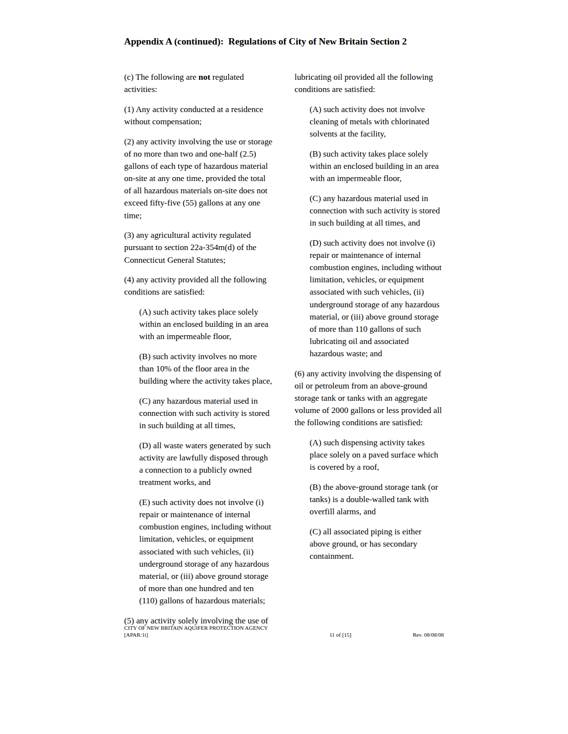Appendix A (continued): Regulations of City of New Britain Section 2
(c) The following are not regulated activities:
(1) Any activity conducted at a residence without compensation;
(2) any activity involving the use or storage of no more than two and one-half (2.5) gallons of each type of hazardous material on-site at any one time, provided the total of all hazardous materials on-site does not exceed fifty-five (55) gallons at any one time;
(3) any agricultural activity regulated pursuant to section 22a-354m(d) of the Connecticut General Statutes;
(4) any activity provided all the following conditions are satisfied:
(A) such activity takes place solely within an enclosed building in an area with an impermeable floor,
(B) such activity involves no more than 10% of the floor area in the building where the activity takes place,
(C) any hazardous material used in connection with such activity is stored in such building at all times,
(D) all waste waters generated by such activity are lawfully disposed through a connection to a publicly owned treatment works, and
(E) such activity does not involve (i) repair or maintenance of internal combustion engines, including without limitation, vehicles, or equipment associated with such vehicles, (ii) underground storage of any hazardous material, or (iii) above ground storage of more than one hundred and ten (110) gallons of hazardous materials;
(5) any activity solely involving the use of
lubricating oil provided all the following conditions are satisfied:
(A) such activity does not involve cleaning of metals with chlorinated solvents at the facility,
(B) such activity takes place solely within an enclosed building in an area with an impermeable floor,
(C) any hazardous material used in connection with such activity is stored in such building at all times, and
(D) such activity does not involve (i) repair or maintenance of internal combustion engines, including without limitation, vehicles, or equipment associated with such vehicles, (ii) underground storage of any hazardous material, or (iii) above ground storage of more than 110 gallons of such lubricating oil and associated hazardous waste; and
(6) any activity involving the dispensing of oil or petroleum from an above-ground storage tank or tanks with an aggregate volume of 2000 gallons or less provided all the following conditions are satisfied:
(A) such dispensing activity takes place solely on a paved surface which is covered by a roof,
(B) the above-ground storage tank (or tanks) is a double-walled tank with overfill alarms, and
(C) all associated piping is either above ground, or has secondary containment.
CITY OF NEW BRITAIN AQUIFER PROTECTION AGENCY
[APAR:1i]
11 of [15]
Rev. 08/08/08